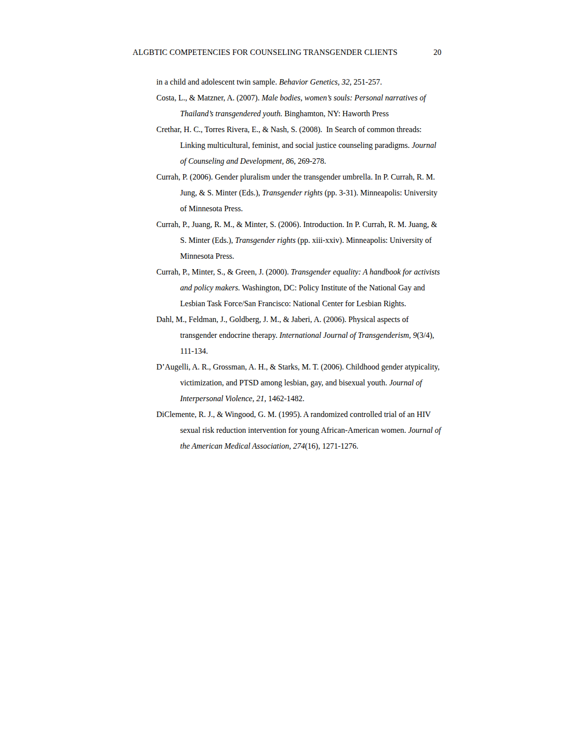ALGBTIC Competencies for Counseling Transgender Clients 20
References (continued)
in a child and adolescent twin sample. Behavior Genetics, 32, 251-257.
Costa, L., & Matzner, A. (2007). Male bodies, women’s souls: Personal narratives of Thailand’s transgendered youth. Binghamton, NY: Haworth Press
Crethar, H. C., Torres Rivera, E., & Nash, S. (2008). In Search of common threads: Linking multicultural, feminist, and social justice counseling paradigms. Journal of Counseling and Development, 86, 269-278.
Currah, P. (2006). Gender pluralism under the transgender umbrella. In P. Currah, R. M. Jung, & S. Minter (Eds.), Transgender rights (pp. 3-31). Minneapolis: University of Minnesota Press.
Currah, P., Juang, R. M., & Minter, S. (2006). Introduction. In P. Currah, R. M. Juang, & S. Minter (Eds.), Transgender rights (pp. xiii-xxiv). Minneapolis: University of Minnesota Press.
Currah, P., Minter, S., & Green, J. (2000). Transgender equality: A handbook for activists and policy makers. Washington, DC: Policy Institute of the National Gay and Lesbian Task Force/San Francisco: National Center for Lesbian Rights.
Dahl, M., Feldman, J., Goldberg, J. M., & Jaberi, A. (2006). Physical aspects of transgender endocrine therapy. International Journal of Transgenderism, 9(3/4), 111-134.
D’Augelli, A. R., Grossman, A. H., & Starks, M. T. (2006). Childhood gender atypicality, victimization, and PTSD among lesbian, gay, and bisexual youth. Journal of Interpersonal Violence, 21, 1462-1482.
DiClemente, R. J., & Wingood, G. M. (1995). A randomized controlled trial of an HIV sexual risk reduction intervention for young African-American women. Journal of the American Medical Association, 274(16), 1271-1276.